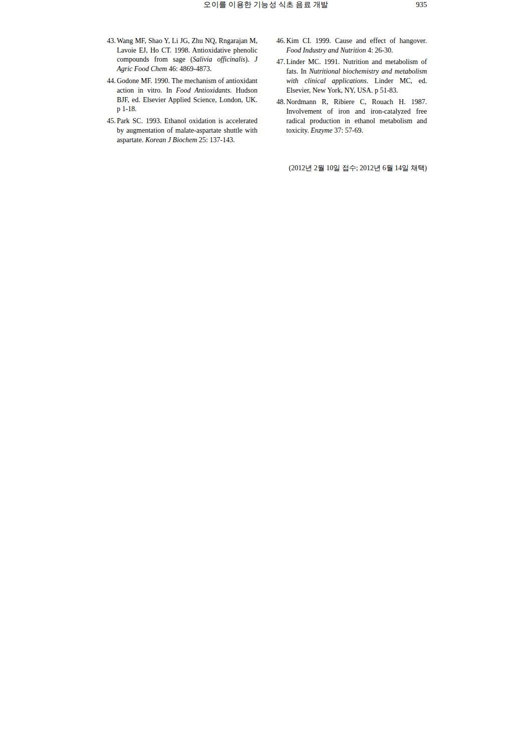오이를 이용한 기능성 식초 음료 개발 935
43 Wang MF, Shao Y, Li JG, Zhu NQ, Rngarajan M, Lavoie EJ, Ho CT. 1998. Antioxidative phenolic compounds from sage (Salivia officinalis). J Agric Food Chem 46: 4869-4873.
44 Godone MF. 1990. The mechanism of antioxidant action in vitro. In Food Antioxidants. Hudson BJF, ed. Elsevier Applied Science, London, UK. p 1-18.
45 Park SC. 1993. Ethanol oxidation is accelerated by augmentation of malate-aspartate shuttle with aspartate. Korean J Biochem 25: 137-143.
46 Kim CI. 1999. Cause and effect of hangover. Food Industry and Nutrition 4: 26-30.
47 Linder MC. 1991. Nutrition and metabolism of fats. In Nutritional biochemistry and metabolism with clinical applications. Linder MC, ed. Elsevier, New York, NY, USA. p 51-83.
48 Nordmann R, Ribiere C, Rouach H. 1987. Involvement of iron and iron-catalyzed free radical production in ethanol metabolism and toxicity. Enzyme 37: 57-69.
(2012년 2월 10일 접수; 2012년 6월 14일 채택)